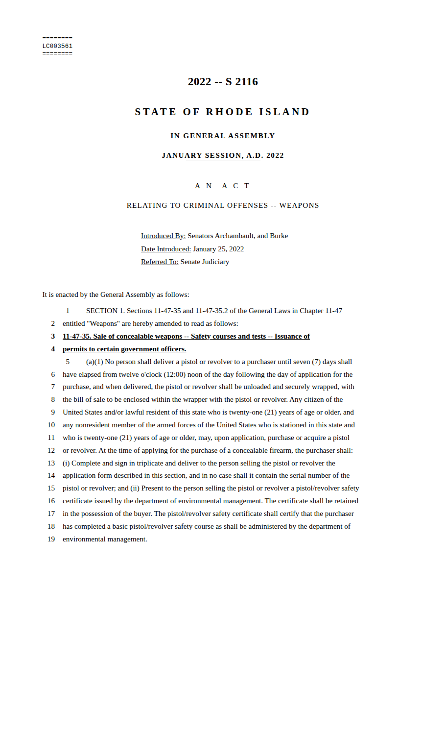========
LC003561
========
2022 -- S 2116
STATE OF RHODE ISLAND
IN GENERAL ASSEMBLY
JANUARY SESSION, A.D. 2022
A N A C T
RELATING TO CRIMINAL OFFENSES -- WEAPONS
Introduced By: Senators Archambault, and Burke
Date Introduced: January 25, 2022
Referred To: Senate Judiciary
It is enacted by the General Assembly as follows:
SECTION 1. Sections 11-47-35 and 11-47-35.2 of the General Laws in Chapter 11-47
entitled "Weapons" are hereby amended to read as follows:
11-47-35. Sale of concealable weapons -- Safety courses and tests -- Issuance of
permits to certain government officers.
(a)(1) No person shall deliver a pistol or revolver to a purchaser until seven (7) days shall
have elapsed from twelve o'clock (12:00) noon of the day following the day of application for the
purchase, and when delivered, the pistol or revolver shall be unloaded and securely wrapped, with
the bill of sale to be enclosed within the wrapper with the pistol or revolver. Any citizen of the
United States and/or lawful resident of this state who is twenty-one (21) years of age or older, and
any nonresident member of the armed forces of the United States who is stationed in this state and
who is twenty-one (21) years of age or older, may, upon application, purchase or acquire a pistol
or revolver. At the time of applying for the purchase of a concealable firearm, the purchaser shall:
(i) Complete and sign in triplicate and deliver to the person selling the pistol or revolver the
application form described in this section, and in no case shall it contain the serial number of the
pistol or revolver; and (ii) Present to the person selling the pistol or revolver a pistol/revolver safety
certificate issued by the department of environmental management. The certificate shall be retained
in the possession of the buyer. The pistol/revolver safety certificate shall certify that the purchaser
has completed a basic pistol/revolver safety course as shall be administered by the department of
environmental management.